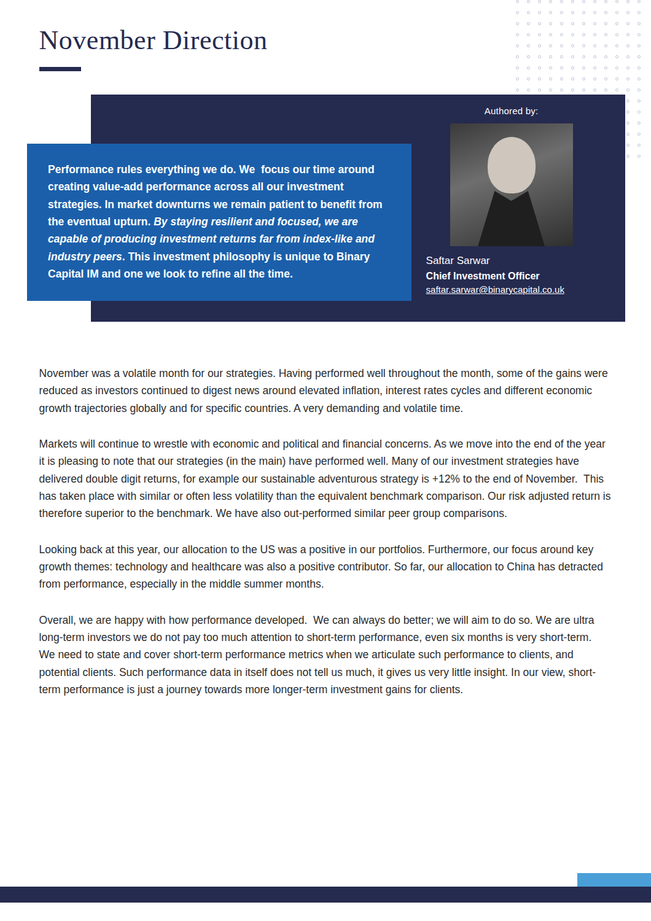November Direction
Authored by:
Saftar Sarwar
Chief Investment Officer
saftar.sarwar@binarycapital.co.uk
Performance rules everything we do. We focus our time around creating value-add performance across all our investment strategies. In market downturns we remain patient to benefit from the eventual upturn. By staying resilient and focused, we are capable of producing investment returns far from index-like and industry peers. This investment philosophy is unique to Binary Capital IM and one we look to refine all the time.
November was a volatile month for our strategies. Having performed well throughout the month, some of the gains were reduced as investors continued to digest news around elevated inflation, interest rates cycles and different economic growth trajectories globally and for specific countries. A very demanding and volatile time.
Markets will continue to wrestle with economic and political and financial concerns. As we move into the end of the year it is pleasing to note that our strategies (in the main) have performed well. Many of our investment strategies have delivered double digit returns, for example our sustainable adventurous strategy is +12% to the end of November. This has taken place with similar or often less volatility than the equivalent benchmark comparison. Our risk adjusted return is therefore superior to the benchmark. We have also out-performed similar peer group comparisons.
Looking back at this year, our allocation to the US was a positive in our portfolios. Furthermore, our focus around key growth themes: technology and healthcare was also a positive contributor. So far, our allocation to China has detracted from performance, especially in the middle summer months.
Overall, we are happy with how performance developed. We can always do better; we will aim to do so. We are ultra long-term investors we do not pay too much attention to short-term performance, even six months is very short-term. We need to state and cover short-term performance metrics when we articulate such performance to clients, and potential clients. Such performance data in itself does not tell us much, it gives us very little insight. In our view, short-term performance is just a journey towards more longer-term investment gains for clients.